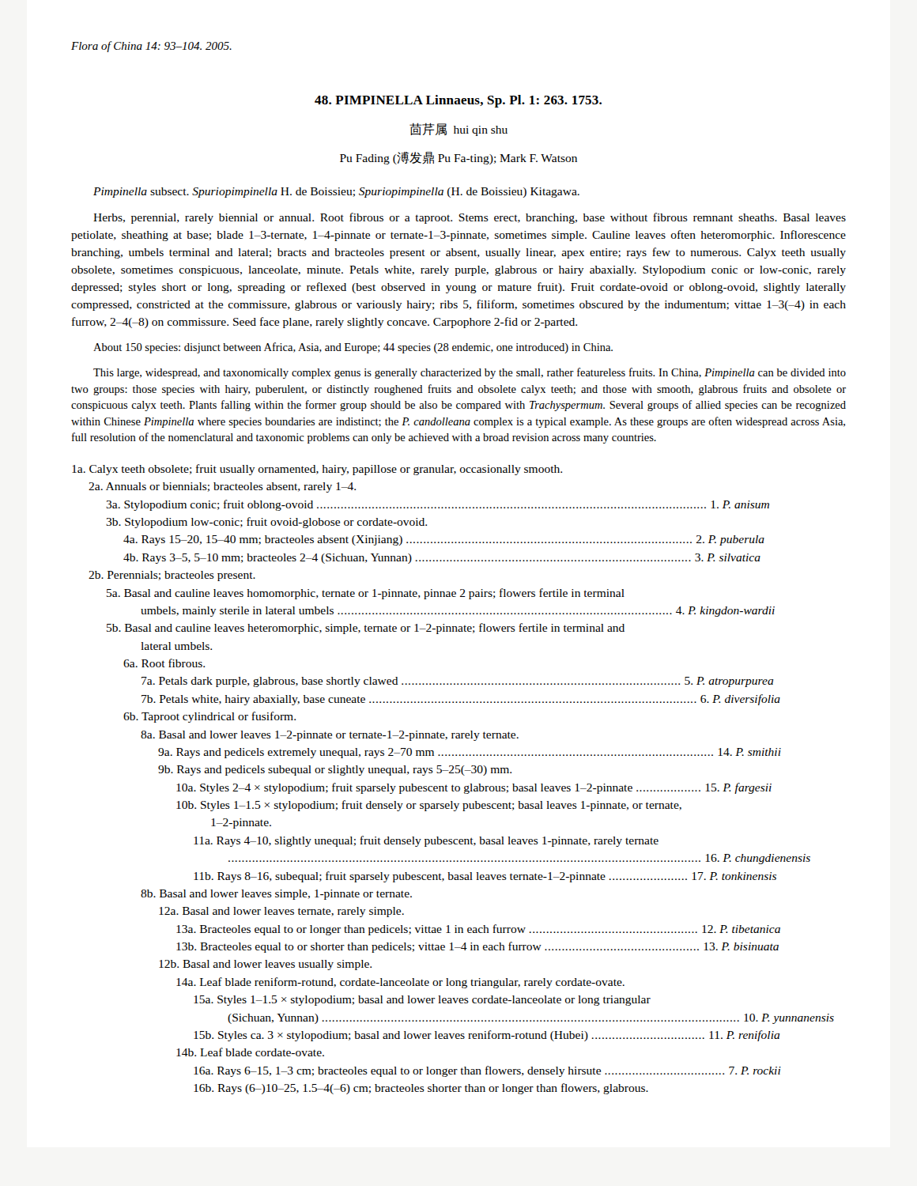Flora of China 14: 93–104. 2005.
48. PIMPINELLA Linnaeus, Sp. Pl. 1: 263. 1753.
茴芹属 hui qin shu
Pu Fading (溥发鼎 Pu Fa-ting); Mark F. Watson
Pimpinella subsect. Spuriopimpinella H. de Boissieu; Spuriopimpinella (H. de Boissieu) Kitagawa.
Herbs, perennial, rarely biennial or annual. Root fibrous or a taproot. Stems erect, branching, base without fibrous remnant sheaths. Basal leaves petiolate, sheathing at base; blade 1–3-ternate, 1–4-pinnate or ternate-1–3-pinnate, sometimes simple. Cauline leaves often heteromorphic. Inflorescence branching, umbels terminal and lateral; bracts and bracteoles present or absent, usually linear, apex entire; rays few to numerous. Calyx teeth usually obsolete, sometimes conspicuous, lanceolate, minute. Petals white, rarely purple, glabrous or hairy abaxially. Stylopodium conic or low-conic, rarely depressed; styles short or long, spreading or reflexed (best observed in young or mature fruit). Fruit cordate-ovoid or oblong-ovoid, slightly laterally compressed, constricted at the commissure, glabrous or variously hairy; ribs 5, filiform, sometimes obscured by the indumentum; vittae 1–3(–4) in each furrow, 2–4(–8) on commissure. Seed face plane, rarely slightly concave. Carpophore 2-fid or 2-parted.
About 150 species: disjunct between Africa, Asia, and Europe; 44 species (28 endemic, one introduced) in China.
This large, widespread, and taxonomically complex genus is generally characterized by the small, rather featureless fruits. In China, Pimpinella can be divided into two groups: those species with hairy, puberulent, or distinctly roughened fruits and obsolete calyx teeth; and those with smooth, glabrous fruits and obsolete or conspicuous calyx teeth. Plants falling within the former group should be also be compared with Trachyspermum. Several groups of allied species can be recognized within Chinese Pimpinella where species boundaries are indistinct; the P. candolleana complex is a typical example. As these groups are often widespread across Asia, full resolution of the nomenclatural and taxonomic problems can only be achieved with a broad revision across many countries.
1a. Calyx teeth obsolete; fruit usually ornamented, hairy, papillose or granular, occasionally smooth.
2a. Annuals or biennials; bracteoles absent, rarely 1–4.
3a. Stylopodium conic; fruit oblong-ovoid ................................................................................................................. 1. P. anisum
3b. Stylopodium low-conic; fruit ovoid-globose or cordate-ovoid.
4a. Rays 15–20, 15–40 mm; bracteoles absent (Xinjiang) ................................................................................... 2. P. puberula
4b. Rays 3–5, 5–10 mm; bracteoles 2–4 (Sichuan, Yunnan) ................................................................................ 3. P. silvatica
2b. Perennials; bracteoles present.
5a. Basal and cauline leaves homomorphic, ternate or 1-pinnate, pinnae 2 pairs; flowers fertile in terminal
umbels, mainly sterile in lateral umbels ................................................................................................. 4. P. kingdon-wardii
5b. Basal and cauline leaves heteromorphic, simple, ternate or 1–2-pinnate; flowers fertile in terminal and
lateral umbels.
6a. Root fibrous.
7a. Petals dark purple, glabrous, base shortly clawed ................................................................................. 5. P. atropurpurea
7b. Petals white, hairy abaxially, base cuneate ............................................................................................... 6. P. diversifolia
6b. Taproot cylindrical or fusiform.
8a. Basal and lower leaves 1–2-pinnate or ternate-1–2-pinnate, rarely ternate.
9a. Rays and pedicels extremely unequal, rays 2–70 mm ................................................................................ 14. P. smithii
9b. Rays and pedicels subequal or slightly unequal, rays 5–25(–30) mm.
10a. Styles 2–4 × stylopodium; fruit sparsely pubescent to glabrous; basal leaves 1–2-pinnate ................... 15. P. fargesii
10b. Styles 1–1.5 × stylopodium; fruit densely or sparsely pubescent; basal leaves 1-pinnate, or ternate,
1–2-pinnate.
11a. Rays 4–10, slightly unequal; fruit densely pubescent, basal leaves 1-pinnate, rarely ternate
......................................................................................................................................... 16. P. chungdienensis
11b. Rays 8–16, subequal; fruit sparsely pubescent, basal leaves ternate-1–2-pinnate ....................... 17. P. tonkinensis
8b. Basal and lower leaves simple, 1-pinnate or ternate.
12a. Basal and lower leaves ternate, rarely simple.
13a. Bracteoles equal to or longer than pedicels; vittae 1 in each furrow ................................................. 12. P. tibetanica
13b. Bracteoles equal to or shorter than pedicels; vittae 1–4 in each furrow ............................................. 13. P. bisinuata
12b. Basal and lower leaves usually simple.
14a. Leaf blade reniform-rotund, cordate-lanceolate or long triangular, rarely cordate-ovate.
15a. Styles 1–1.5 × stylopodium; basal and lower leaves cordate-lanceolate or long triangular
(Sichuan, Yunnan) ......................................................................................................................... 10. P. yunnanensis
15b. Styles ca. 3 × stylopodium; basal and lower leaves reniform-rotund (Hubei) ................................. 11. P. renifolia
14b. Leaf blade cordate-ovate.
16a. Rays 6–15, 1–3 cm; bracteoles equal to or longer than flowers, densely hirsute ................................... 7. P. rockii
16b. Rays (6–)10–25, 1.5–4(–6) cm; bracteoles shorter than or longer than flowers, glabrous.